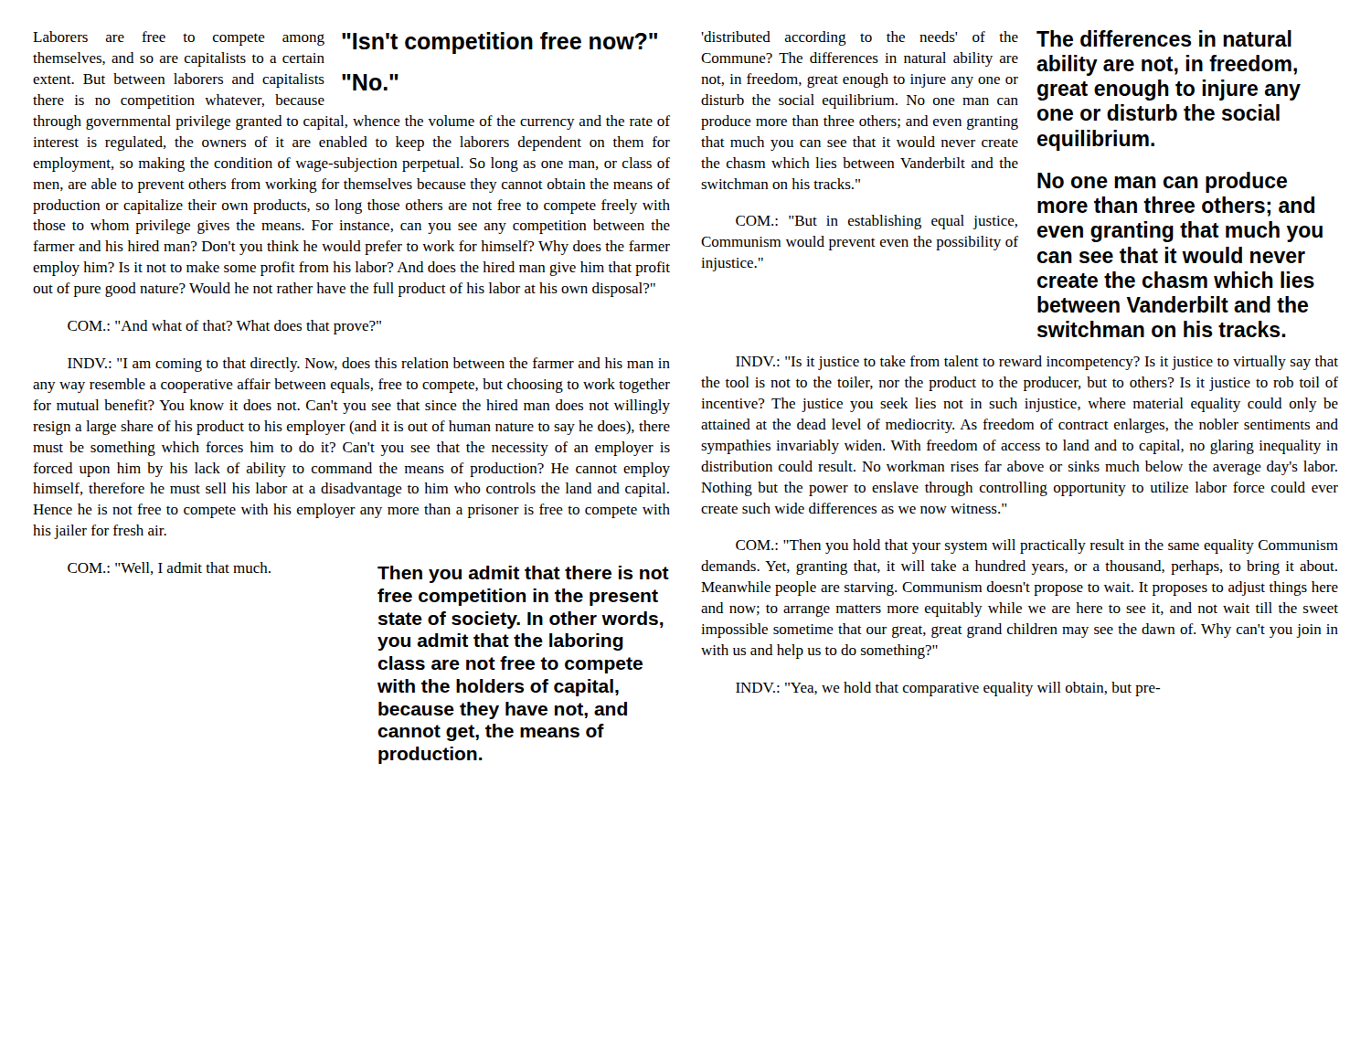"Isn't competition free now?"
"No."
Laborers are free to compete among themselves, and so are capitalists to a certain extent. But between laborers and capitalists there is no competition whatever, because through governmental privilege granted to capital, whence the volume of the currency and the rate of interest is regulated, the owners of it are enabled to keep the laborers dependent on them for employment, so making the condition of wage-subjection perpetual. So long as one man, or class of men, are able to prevent others from working for themselves because they cannot obtain the means of production or capitalize their own products, so long those others are not free to compete freely with those to whom privilege gives the means. For instance, can you see any competition between the farmer and his hired man? Don't you think he would prefer to work for himself? Why does the farmer employ him? Is it not to make some profit from his labor? And does the hired man give him that profit out of pure good nature? Would he not rather have the full product of his labor at his own disposal?"
COM.: "And what of that? What does that prove?"
INDV.: "I am coming to that directly. Now, does this relation between the farmer and his man in any way resemble a cooperative affair between equals, free to compete, but choosing to work together for mutual benefit? You know it does not. Can't you see that since the hired man does not willingly resign a large share of his product to his employer (and it is out of human nature to say he does), there must be something which forces him to do it? Can't you see that the necessity of an employer is forced upon him by his lack of ability to command the means of production? He cannot employ himself, therefore he must sell his labor at a disadvantage to him who controls the land and capital. Hence he is not free to compete with his employer any more than a prisoner is free to compete with his jailer for fresh air.
Then you admit that there is not free competition in the present state of society. In other words, you admit that the laboring class are not free to compete with the holders of capital, because they have not, and cannot get, the means of production.
COM.: "Well, I admit that much.
The differences in natural ability are not, in freedom, great enough to injure any one or disturb the social equilibrium.
No one man can produce more than three others; and even granting that much you can see that it would never create the chasm which lies between Vanderbilt and the switchman on his tracks.
'distributed according to the needs' of the Commune? The differences in natural ability are not, in freedom, great enough to injure any one or disturb the social equilibrium. No one man can produce more than three others; and even granting that much you can see that it would never create the chasm which lies between Vanderbilt and the switchman on his tracks."
COM.: "But in establishing equal justice, Communism would prevent even the possibility of injustice."
INDV.: "Is it justice to take from talent to reward incompetency? Is it justice to virtually say that the tool is not to the toiler, nor the product to the producer, but to others? Is it justice to rob toil of incentive? The justice you seek lies not in such injustice, where material equality could only be attained at the dead level of mediocrity. As freedom of contract enlarges, the nobler sentiments and sympathies invariably widen. With freedom of access to land and to capital, no glaring inequality in distribution could result. No workman rises far above or sinks much below the average day's labor. Nothing but the power to enslave through controlling opportunity to utilize labor force could ever create such wide differences as we now witness."
COM.: "Then you hold that your system will practically result in the same equality Communism demands. Yet, granting that, it will take a hundred years, or a thousand, perhaps, to bring it about. Meanwhile people are starving. Communism doesn't propose to wait. It proposes to adjust things here and now; to arrange matters more equitably while we are here to see it, and not wait till the sweet impossible sometime that our great, great grand children may see the dawn of. Why can't you join in with us and help us to do something?"
INDV.: "Yea, we hold that comparative equality will obtain, but pre-